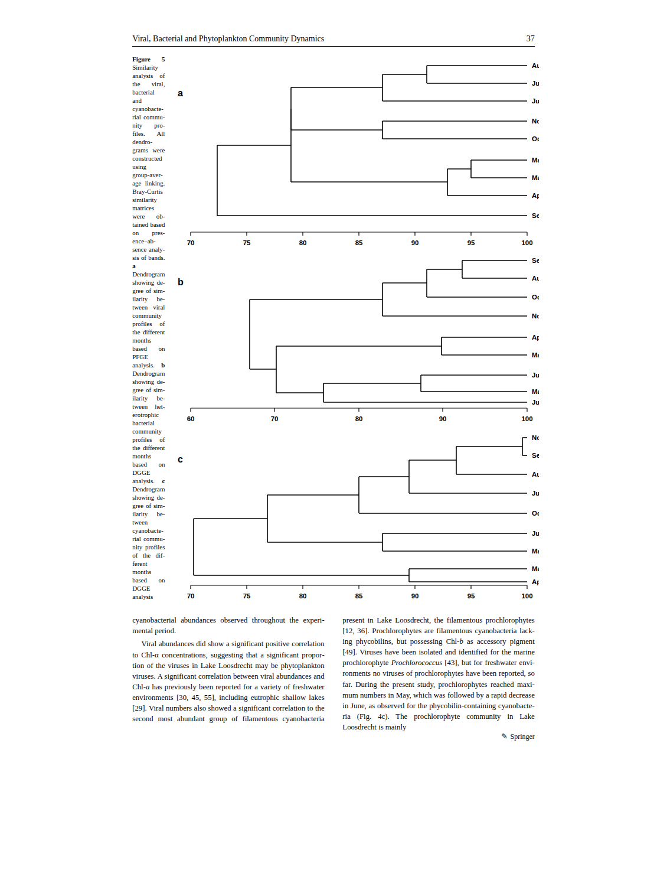Viral, Bacterial and Phytoplankton Community Dynamics 37
Figure 5 Similarity analysis of the viral, bacterial and cyanobacterial community profiles. All dendrograms were constructed using group-average linking. Bray-Curtis similarity matrices were obtained based on presence–absence analysis of bands. a Dendrogram showing degree of similarity between viral community profiles of the different months based on PFGE analysis. b Dendrogram showing degree of similarity between heterotrophic bacterial community profiles of the different months based on DGGE analysis. c Dendrogram showing degree of similarity between cyanobacterial community profiles of the different months based on DGGE analysis
a 70 75 80 85 90 95 100 August June July November October May March April September b 60 70 80 90 100 September August October November April March July May June c 70 75 80 85 90 95 100 November September August July October June March May April
cyanobacterial abundances observed throughout the experimental period.
Viral abundances did show a significant positive correlation to Chl-α concentrations, suggesting that a significant proportion of the viruses in Lake Loosdrecht may be phytoplankton viruses. A significant correlation between viral abundances and Chl-a has previously been reported for a variety of freshwater environments [30, 45, 55], including eutrophic shallow lakes [29]. Viral numbers also showed a significant correlation to the second most abundant group of filamentous cyanobacteria present in Lake Loosdrecht, the filamentous prochlorophytes [12, 36]. Prochlorophytes are filamentous cyanobacteria lacking phycobilins, but possessing Chl-b as accessory pigment [49]. Viruses have been isolated and identified for the marine prochlorophyte Prochlorococcus [43], but for freshwater environments no viruses of prochlorophytes have been reported, so far. During the present study, prochlorophytes reached maximum numbers in May, which was followed by a rapid decrease in June, as observed for the phycobilin-containing cyanobacteria (Fig. 4c). The prochlorophyte community in Lake Loosdrecht is mainly
✎ Springer